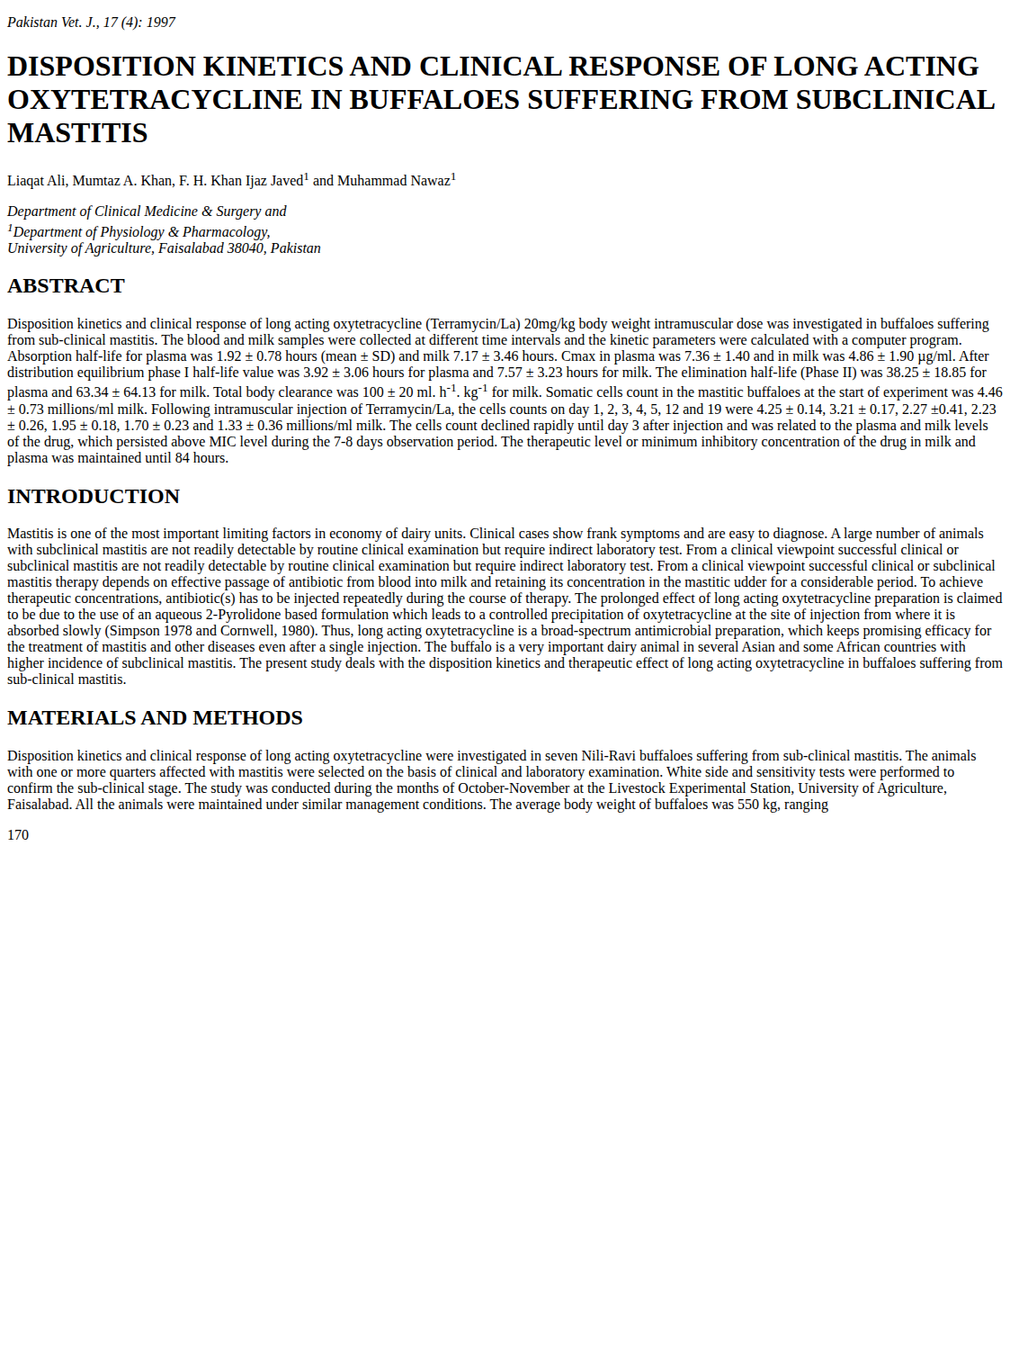Pakistan Vet. J., 17 (4): 1997
DISPOSITION KINETICS AND CLINICAL RESPONSE OF LONG ACTING OXYTETRACYCLINE IN BUFFALOES SUFFERING FROM SUBCLINICAL MASTITIS
Liaqat Ali, Mumtaz A. Khan, F. H. Khan Ijaz Javed1 and Muhammad Nawaz1
Department of Clinical Medicine & Surgery and
1Department of Physiology & Pharmacology,
University of Agriculture, Faisalabad 38040, Pakistan
ABSTRACT
Disposition kinetics and clinical response of long acting oxytetracycline (Terramycin/La) 20mg/kg body weight intramuscular dose was investigated in buffaloes suffering from sub-clinical mastitis. The blood and milk samples were collected at different time intervals and the kinetic parameters were calculated with a computer program. Absorption half-life for plasma was 1.92 ± 0.78 hours (mean ± SD) and milk 7.17 ± 3.46 hours. Cmax in plasma was 7.36 ± 1.40 and in milk was 4.86 ± 1.90 µg/ml. After distribution equilibrium phase I half-life value was 3.92 ± 3.06 hours for plasma and 7.57 ± 3.23 hours for milk. The elimination half-life (Phase II) was 38.25 ± 18.85 for plasma and 63.34 ± 64.13 for milk. Total body clearance was 100 ± 20 ml. h-1. kg-1 for milk. Somatic cells count in the mastitic buffaloes at the start of experiment was 4.46 ± 0.73 millions/ml milk. Following intramuscular injection of Terramycin/La, the cells counts on day 1, 2, 3, 4, 5, 12 and 19 were 4.25 ± 0.14, 3.21 ± 0.17, 2.27 ±0.41, 2.23 ± 0.26, 1.95 ± 0.18, 1.70 ± 0.23 and 1.33 ± 0.36 millions/ml milk. The cells count declined rapidly until day 3 after injection and was related to the plasma and milk levels of the drug, which persisted above MIC level during the 7-8 days observation period. The therapeutic level or minimum inhibitory concentration of the drug in milk and plasma was maintained until 84 hours.
INTRODUCTION
Mastitis is one of the most important limiting factors in economy of dairy units. Clinical cases show frank symptoms and are easy to diagnose. A large number of animals with subclinical mastitis are not readily detectable by routine clinical examination but require indirect laboratory test. From a clinical viewpoint successful clinical or subclinical mastitis are not readily detectable by routine clinical examination but require indirect laboratory test. From a clinical viewpoint successful clinical or subclinical mastitis therapy depends on effective passage of antibiotic from blood into milk and retaining its concentration in the mastitic udder for a considerable period. To achieve therapeutic concentrations, antibiotic(s) has to be injected repeatedly during the course of therapy. The prolonged effect of long acting oxytetracycline preparation is claimed to be due to the use of an aqueous 2-Pyrolidone based formulation which leads to a controlled precipitation of oxytetracycline at the site of injection from where it is absorbed slowly (Simpson 1978 and Cornwell, 1980). Thus, long acting oxytetracycline is a broad-spectrum antimicrobial preparation, which keeps promising efficacy for the treatment of mastitis and other diseases even after a single injection. The buffalo is a very important dairy animal in several Asian and some African countries with higher incidence of subclinical mastitis. The present study deals with the disposition kinetics and therapeutic effect of long acting oxytetracycline in buffaloes suffering from sub-clinical mastitis.
MATERIALS AND METHODS
Disposition kinetics and clinical response of long acting oxytetracycline were investigated in seven Nili-Ravi buffaloes suffering from sub-clinical mastitis. The animals with one or more quarters affected with mastitis were selected on the basis of clinical and laboratory examination. White side and sensitivity tests were performed to confirm the sub-clinical stage. The study was conducted during the months of October-November at the Livestock Experimental Station, University of Agriculture, Faisalabad. All the animals were maintained under similar management conditions. The average body weight of buffaloes was 550 kg, ranging
170